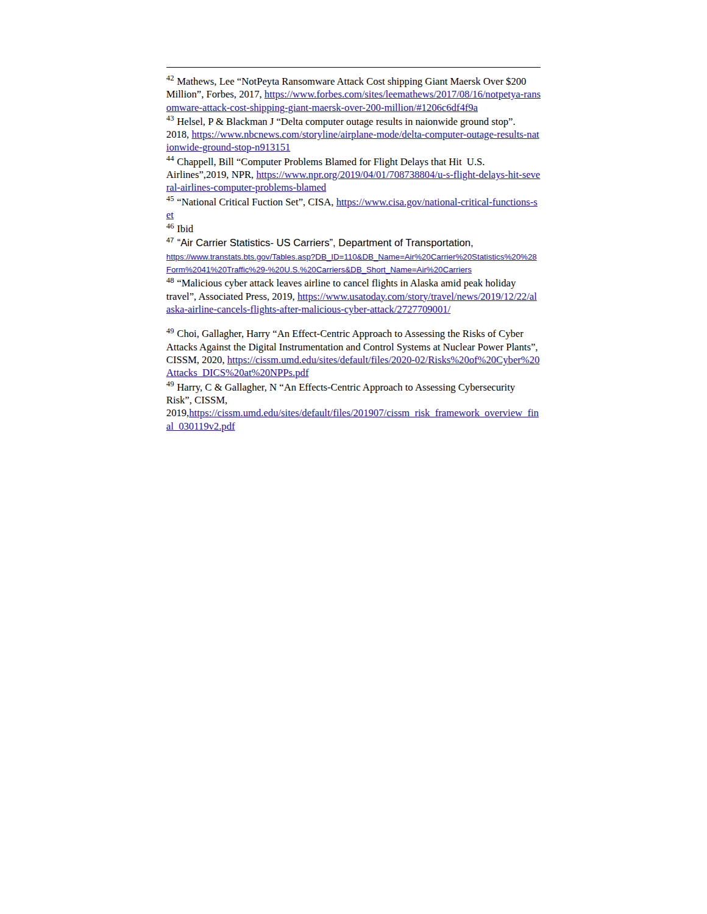42 Mathews, Lee “NotPeyta Ransomware Attack Cost shipping Giant Maersk Over $200 Million”, Forbes, 2017, https://www.forbes.com/sites/leemathews/2017/08/16/notpetya-ransomware-attack-cost-shipping-giant-maersk-over-200-million/#1206c6df4f9a
43 Helsel, P & Blackman J “Delta computer outage results in naionwide ground stop”. 2018, https://www.nbcnews.com/storyline/airplane-mode/delta-computer-outage-results-nationwide-ground-stop-n913151
44 Chappell, Bill “Computer Problems Blamed for Flight Delays that Hit U.S. Airlines”,2019, NPR, https://www.npr.org/2019/04/01/708738804/u-s-flight-delays-hit-several-airlines-computer-problems-blamed
45 “National Critical Fuction Set”, CISA, https://www.cisa.gov/national-critical-functions-set
46 Ibid
47 “Air Carrier Statistics- US Carriers”, Department of Transportation,
https://www.transtats.bts.gov/Tables.asp?DB_ID=110&DB_Name=Air%20Carrier%20Statistics%20%28Form%2041%20Traffic%29-%20U.S.%20Carriers&DB_Short_Name=Air%20Carriers
48 “Malicious cyber attack leaves airline to cancel flights in Alaska amid peak holiday travel”, Associated Press, 2019, https://www.usatoday.com/story/travel/news/2019/12/22/alaska-airline-cancels-flights-after-malicious-cyber-attack/2727709001/
49 Choi, Gallagher, Harry “An Effect-Centric Approach to Assessing the Risks of Cyber Attacks Against the Digital Instrumentation and Control Systems at Nuclear Power Plants”, CISSM, 2020, https://cissm.umd.edu/sites/default/files/2020-02/Risks%20of%20Cyber%20Attacks_DICS%20at%20NPPs.pdf
49 Harry, C & Gallagher, N “An Effects-Centric Approach to Assessing Cybersecurity Risk”, CISSM,
2019,https://cissm.umd.edu/sites/default/files/201907/cissm_risk_framework_overview_final_030119v2.pdf